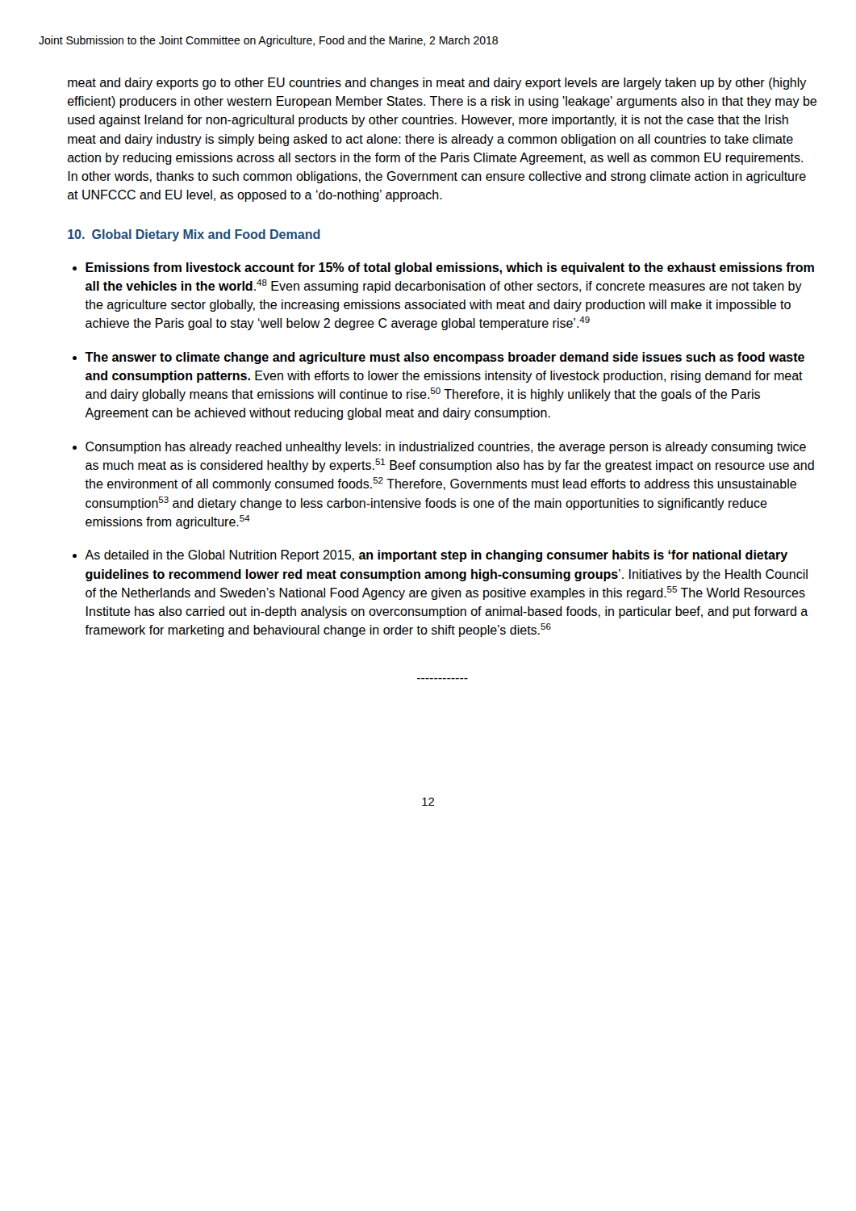Joint Submission to the Joint Committee on Agriculture, Food and the Marine, 2 March 2018
meat and dairy exports go to other EU countries and changes in meat and dairy export levels are largely taken up by other (highly efficient) producers in other western European Member States. There is a risk in using 'leakage' arguments also in that they may be used against Ireland for non-agricultural products by other countries. However, more importantly, it is not the case that the Irish meat and dairy industry is simply being asked to act alone: there is already a common obligation on all countries to take climate action by reducing emissions across all sectors in the form of the Paris Climate Agreement, as well as common EU requirements. In other words, thanks to such common obligations, the Government can ensure collective and strong climate action in agriculture at UNFCCC and EU level, as opposed to a ‘do-nothing’ approach.
10. Global Dietary Mix and Food Demand
Emissions from livestock account for 15% of total global emissions, which is equivalent to the exhaust emissions from all the vehicles in the world.48 Even assuming rapid decarbonisation of other sectors, if concrete measures are not taken by the agriculture sector globally, the increasing emissions associated with meat and dairy production will make it impossible to achieve the Paris goal to stay ‘well below 2 degree C average global temperature rise’.49
The answer to climate change and agriculture must also encompass broader demand side issues such as food waste and consumption patterns. Even with efforts to lower the emissions intensity of livestock production, rising demand for meat and dairy globally means that emissions will continue to rise.50 Therefore, it is highly unlikely that the goals of the Paris Agreement can be achieved without reducing global meat and dairy consumption.
Consumption has already reached unhealthy levels: in industrialized countries, the average person is already consuming twice as much meat as is considered healthy by experts.51 Beef consumption also has by far the greatest impact on resource use and the environment of all commonly consumed foods.52 Therefore, Governments must lead efforts to address this unsustainable consumption53 and dietary change to less carbon-intensive foods is one of the main opportunities to significantly reduce emissions from agriculture.54
As detailed in the Global Nutrition Report 2015, an important step in changing consumer habits is ‘for national dietary guidelines to recommend lower red meat consumption among high-consuming groups’. Initiatives by the Health Council of the Netherlands and Sweden’s National Food Agency are given as positive examples in this regard.55 The World Resources Institute has also carried out in-depth analysis on overconsumption of animal-based foods, in particular beef, and put forward a framework for marketing and behavioural change in order to shift people’s diets.56
------------
12